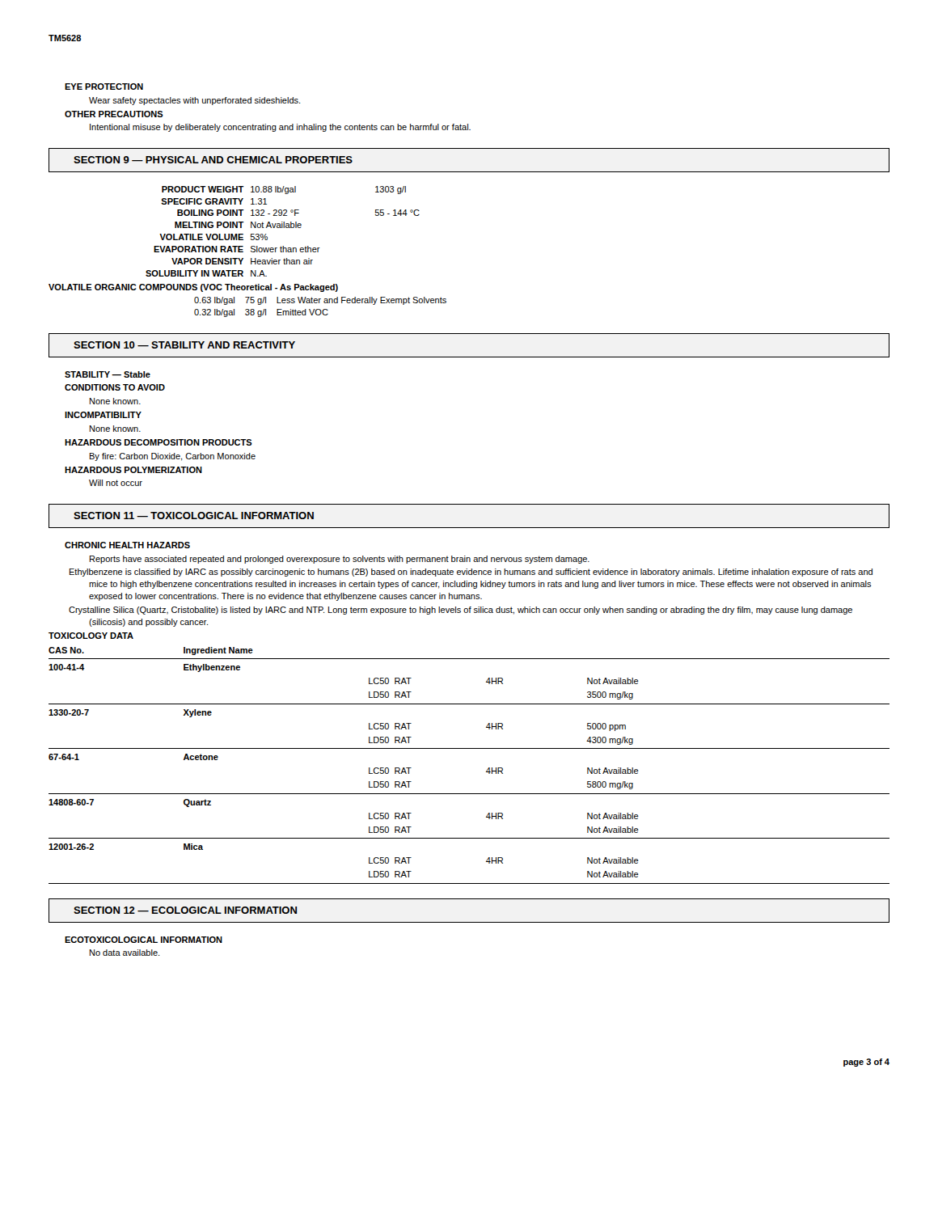TM5628
EYE PROTECTION
Wear safety spectacles with unperforated sideshields.
OTHER PRECAUTIONS
Intentional misuse by deliberately concentrating and inhaling the contents can be harmful or fatal.
SECTION 9 — PHYSICAL AND CHEMICAL PROPERTIES
| PRODUCT WEIGHT | 10.88 lb/gal | 1303 g/l |
| SPECIFIC GRAVITY | 1.31 | |
| BOILING POINT | 132 - 292 °F | 55 - 144 °C |
| MELTING POINT | Not Available | |
| VOLATILE VOLUME | 53% | |
| EVAPORATION RATE | Slower than ether |
| VAPOR DENSITY | Heavier than air |
| SOLUBILITY IN WATER | N.A. |
VOLATILE ORGANIC COMPOUNDS (VOC Theoretical - As Packaged)
| 0.63 lb/gal | 75 g/l | Less Water and Federally Exempt Solvents |
| 0.32 lb/gal | 38 g/l | Emitted VOC |
SECTION 10 — STABILITY AND REACTIVITY
STABILITY — Stable
CONDITIONS TO AVOID
None known.
INCOMPATIBILITY
None known.
HAZARDOUS DECOMPOSITION PRODUCTS
By fire: Carbon Dioxide, Carbon Monoxide
HAZARDOUS POLYMERIZATION
Will not occur
SECTION 11 — TOXICOLOGICAL INFORMATION
CHRONIC HEALTH HAZARDS
Reports have associated repeated and prolonged overexposure to solvents with permanent brain and nervous system damage.
Ethylbenzene is classified by IARC as possibly carcinogenic to humans (2B) based on inadequate evidence in humans and sufficient evidence in laboratory animals. Lifetime inhalation exposure of rats and mice to high ethylbenzene concentrations resulted in increases in certain types of cancer, including kidney tumors in rats and lung and liver tumors in mice. These effects were not observed in animals exposed to lower concentrations. There is no evidence that ethylbenzene causes cancer in humans.
Crystalline Silica (Quartz, Cristobalite) is listed by IARC and NTP. Long term exposure to high levels of silica dust, which can occur only when sanding or abrading the dry film, may cause lung damage (silicosis) and possibly cancer.
TOXICOLOGY DATA
| CAS No. | Ingredient Name | | | |
| --- | --- | --- | --- | --- |
| 100-41-4 | Ethylbenzene | | | |
| | | LC50 RAT | 4HR | Not Available |
| | | LD50 RAT | | 3500 mg/kg |
| 1330-20-7 | Xylene | | | |
| | | LC50 RAT | 4HR | 5000 ppm |
| | | LD50 RAT | | 4300 mg/kg |
| 67-64-1 | Acetone | | | |
| | | LC50 RAT | 4HR | Not Available |
| | | LD50 RAT | | 5800 mg/kg |
| 14808-60-7 | Quartz | | | |
| | | LC50 RAT | 4HR | Not Available |
| | | LD50 RAT | | Not Available |
| 12001-26-2 | Mica | | | |
| | | LC50 RAT | 4HR | Not Available |
| | | LD50 RAT | | Not Available |
SECTION 12 — ECOLOGICAL INFORMATION
ECOTOXICOLOGICAL INFORMATION
No data available.
page 3 of 4